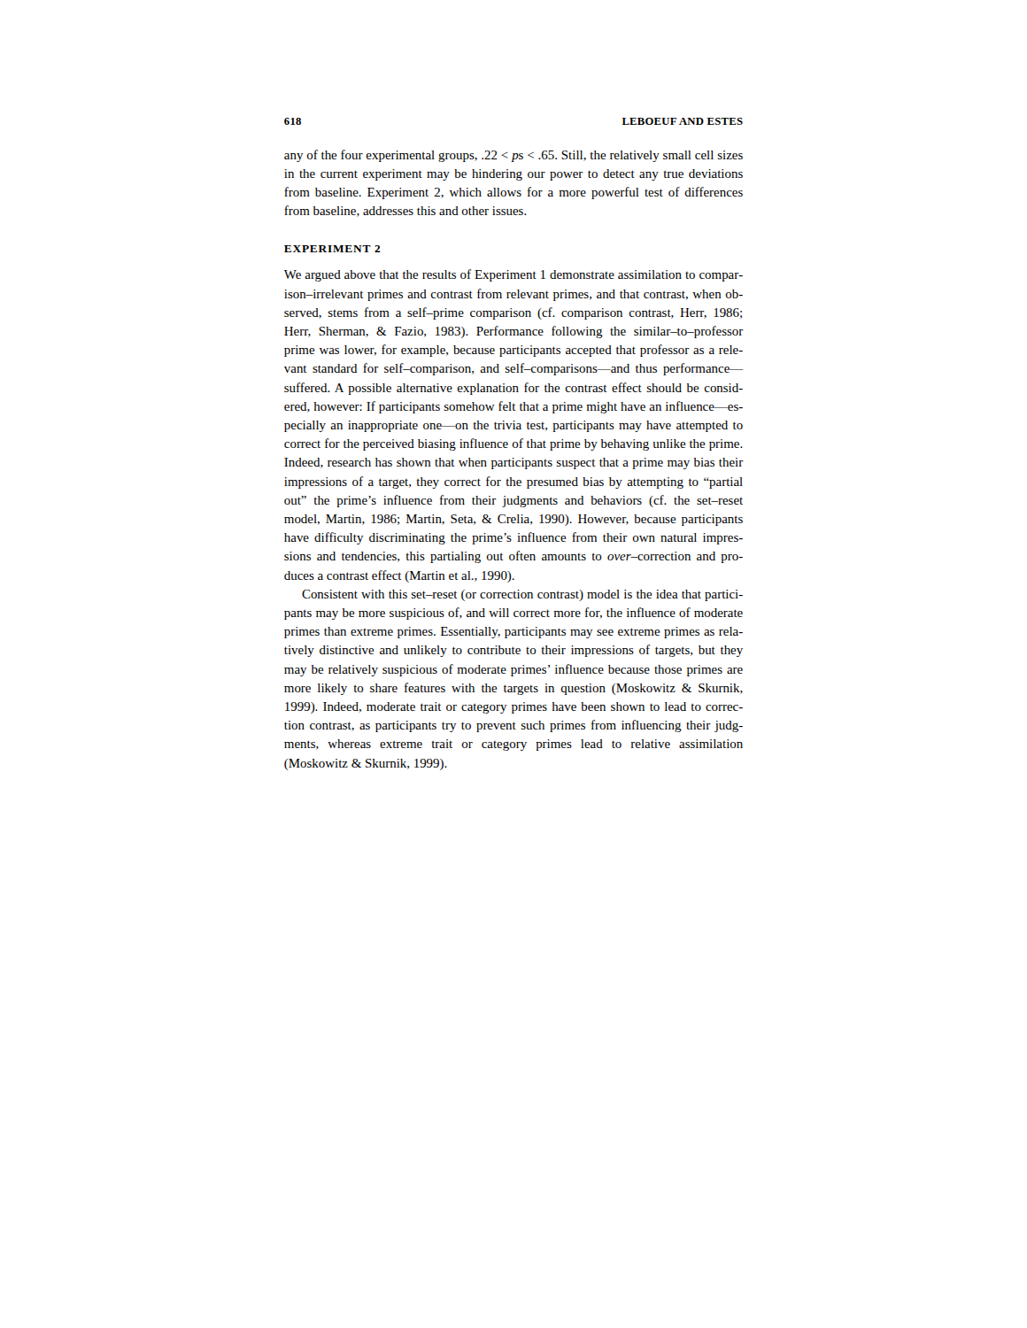618 LeBOEUF AND ESTES
any of the four experimental groups, .22 < ps < .65. Still, the relatively small cell sizes in the current experiment may be hindering our power to detect any true deviations from baseline. Experiment 2, which allows for a more powerful test of differences from baseline, addresses this and other issues.
Experiment 2
We argued above that the results of Experiment 1 demonstrate assimilation to comparison–irrelevant primes and contrast from relevant primes, and that contrast, when observed, stems from a self–prime comparison (cf. comparison contrast, Herr, 1986; Herr, Sherman, & Fazio, 1983). Performance following the similar–to–professor prime was lower, for example, because participants accepted that professor as a relevant standard for self–comparison, and self–comparisons—and thus performance—suffered. A possible alternative explanation for the contrast effect should be considered, however: If participants somehow felt that a prime might have an influence—especially an inappropriate one—on the trivia test, participants may have attempted to correct for the perceived biasing influence of that prime by behaving unlike the prime. Indeed, research has shown that when participants suspect that a prime may bias their impressions of a target, they correct for the presumed bias by attempting to “partial out” the prime’s influence from their judgments and behaviors (cf. the set–reset model, Martin, 1986; Martin, Seta, & Crelia, 1990). However, because participants have difficulty discriminating the prime’s influence from their own natural impressions and tendencies, this partialing out often amounts to over–correction and produces a contrast effect (Martin et al., 1990).
Consistent with this set–reset (or correction contrast) model is the idea that participants may be more suspicious of, and will correct more for, the influence of moderate primes than extreme primes. Essentially, participants may see extreme primes as relatively distinctive and unlikely to contribute to their impressions of targets, but they may be relatively suspicious of moderate primes’ influence because those primes are more likely to share features with the targets in question (Moskowitz & Skurnik, 1999). Indeed, moderate trait or category primes have been shown to lead to correction contrast, as participants try to prevent such primes from influencing their judgments, whereas extreme trait or category primes lead to relative assimilation (Moskowitz & Skurnik, 1999).